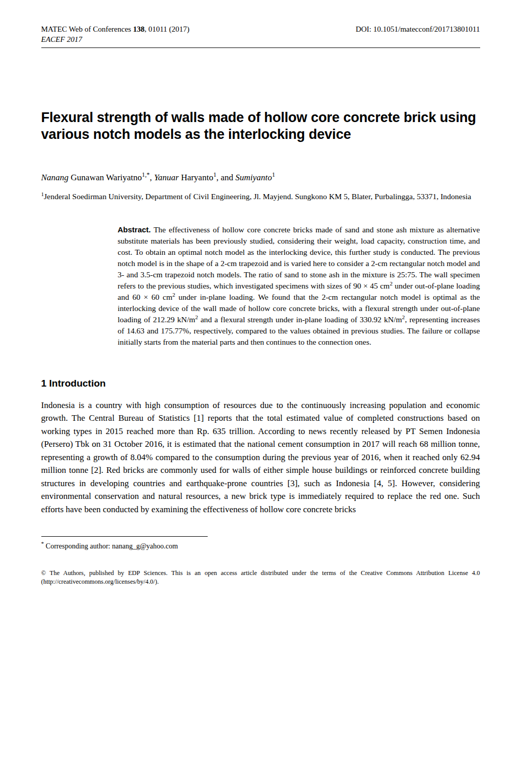MATEC Web of Conferences 138, 01011 (2017)
EACEF 2017
DOI: 10.1051/matecconf/201713801011
Flexural strength of walls made of hollow core concrete brick using various notch models as the interlocking device
Nanang Gunawan Wariyatno1,*, Yanuar Haryanto1, and Sumiyanto1
1Jenderal Soedirman University, Department of Civil Engineering, Jl. Mayjend. Sungkono KM 5, Blater, Purbalingga, 53371, Indonesia
Abstract. The effectiveness of hollow core concrete bricks made of sand and stone ash mixture as alternative substitute materials has been previously studied, considering their weight, load capacity, construction time, and cost. To obtain an optimal notch model as the interlocking device, this further study is conducted. The previous notch model is in the shape of a 2-cm trapezoid and is varied here to consider a 2-cm rectangular notch model and 3- and 3.5-cm trapezoid notch models. The ratio of sand to stone ash in the mixture is 25:75. The wall specimen refers to the previous studies, which investigated specimens with sizes of 90 × 45 cm2 under out-of-plane loading and 60 × 60 cm2 under in-plane loading. We found that the 2-cm rectangular notch model is optimal as the interlocking device of the wall made of hollow core concrete bricks, with a flexural strength under out-of-plane loading of 212.29 kN/m2 and a flexural strength under in-plane loading of 330.92 kN/m2, representing increases of 14.63 and 175.77%, respectively, compared to the values obtained in previous studies. The failure or collapse initially starts from the material parts and then continues to the connection ones.
1 Introduction
Indonesia is a country with high consumption of resources due to the continuously increasing population and economic growth. The Central Bureau of Statistics [1] reports that the total estimated value of completed constructions based on working types in 2015 reached more than Rp. 635 trillion. According to news recently released by PT Semen Indonesia (Persero) Tbk on 31 October 2016, it is estimated that the national cement consumption in 2017 will reach 68 million tonne, representing a growth of 8.04% compared to the consumption during the previous year of 2016, when it reached only 62.94 million tonne [2]. Red bricks are commonly used for walls of either simple house buildings or reinforced concrete building structures in developing countries and earthquake-prone countries [3], such as Indonesia [4, 5]. However, considering environmental conservation and natural resources, a new brick type is immediately required to replace the red one. Such efforts have been conducted by examining the effectiveness of hollow core concrete bricks
* Corresponding author: nanang_g@yahoo.com
© The Authors, published by EDP Sciences. This is an open access article distributed under the terms of the Creative Commons Attribution License 4.0 (http://creativecommons.org/licenses/by/4.0/).